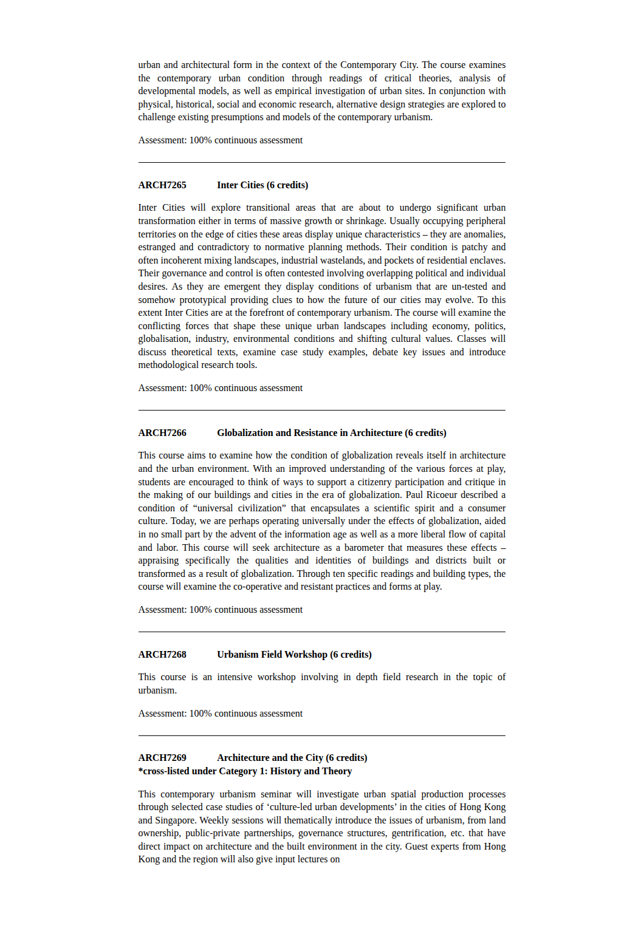urban and architectural form in the context of the Contemporary City. The course examines the contemporary urban condition through readings of critical theories, analysis of developmental models, as well as empirical investigation of urban sites. In conjunction with physical, historical, social and economic research, alternative design strategies are explored to challenge existing presumptions and models of the contemporary urbanism.
Assessment: 100% continuous assessment
ARCH7265 Inter Cities (6 credits)
Inter Cities will explore transitional areas that are about to undergo significant urban transformation either in terms of massive growth or shrinkage. Usually occupying peripheral territories on the edge of cities these areas display unique characteristics – they are anomalies, estranged and contradictory to normative planning methods. Their condition is patchy and often incoherent mixing landscapes, industrial wastelands, and pockets of residential enclaves. Their governance and control is often contested involving overlapping political and individual desires. As they are emergent they display conditions of urbanism that are un-tested and somehow prototypical providing clues to how the future of our cities may evolve. To this extent Inter Cities are at the forefront of contemporary urbanism. The course will examine the conflicting forces that shape these unique urban landscapes including economy, politics, globalisation, industry, environmental conditions and shifting cultural values. Classes will discuss theoretical texts, examine case study examples, debate key issues and introduce methodological research tools.
Assessment: 100% continuous assessment
ARCH7266 Globalization and Resistance in Architecture (6 credits)
This course aims to examine how the condition of globalization reveals itself in architecture and the urban environment. With an improved understanding of the various forces at play, students are encouraged to think of ways to support a citizenry participation and critique in the making of our buildings and cities in the era of globalization. Paul Ricoeur described a condition of “universal civilization” that encapsulates a scientific spirit and a consumer culture. Today, we are perhaps operating universally under the effects of globalization, aided in no small part by the advent of the information age as well as a more liberal flow of capital and labor. This course will seek architecture as a barometer that measures these effects – appraising specifically the qualities and identities of buildings and districts built or transformed as a result of globalization. Through ten specific readings and building types, the course will examine the co-operative and resistant practices and forms at play.
Assessment: 100% continuous assessment
ARCH7268 Urbanism Field Workshop (6 credits)
This course is an intensive workshop involving in depth field research in the topic of urbanism.
Assessment: 100% continuous assessment
ARCH7269 Architecture and the City (6 credits)*cross-listed under Category 1: History and Theory
This contemporary urbanism seminar will investigate urban spatial production processes through selected case studies of ‘culture-led urban developments’ in the cities of Hong Kong and Singapore. Weekly sessions will thematically introduce the issues of urbanism, from land ownership, public-private partnerships, governance structures, gentrification, etc. that have direct impact on architecture and the built environment in the city. Guest experts from Hong Kong and the region will also give input lectures on